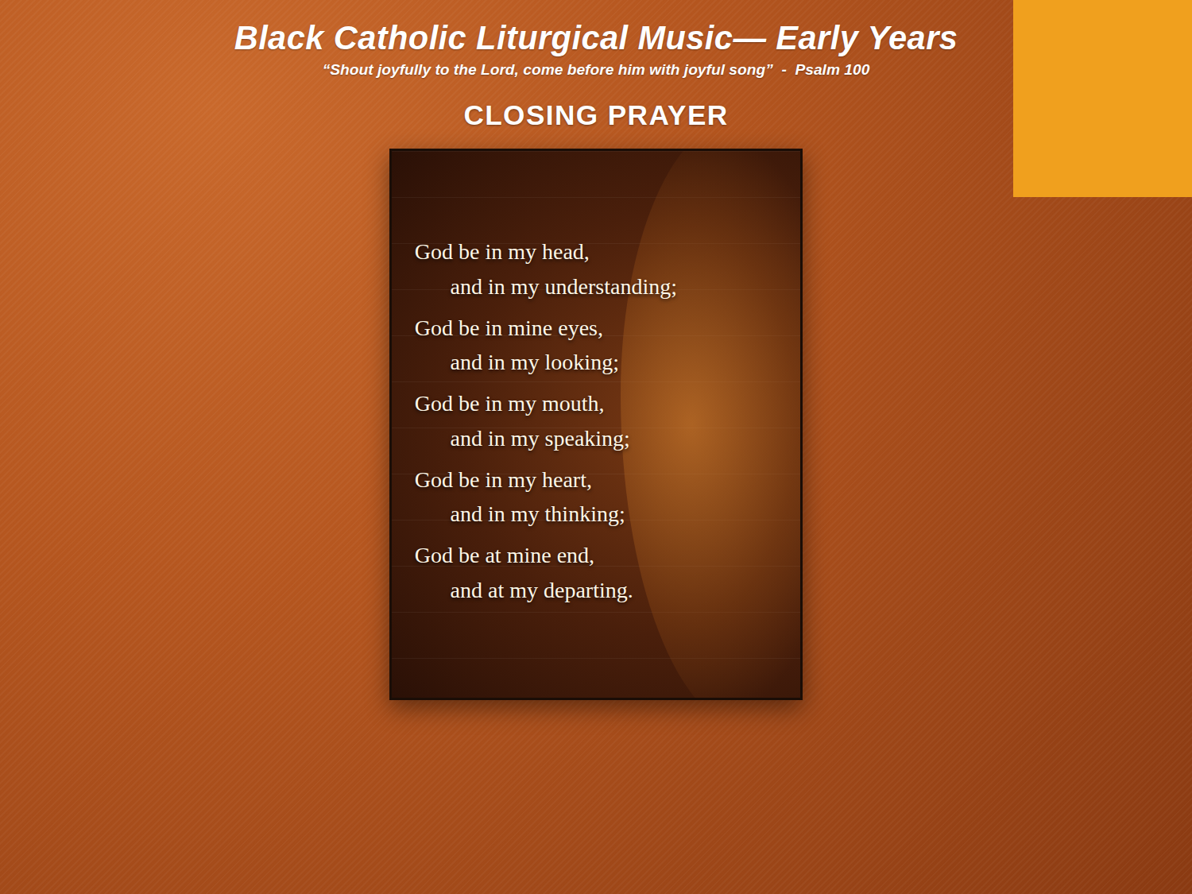Black Catholic Liturgical Music— Early Years
“Shout joyfully to the Lord, come before him with joyful song” - Psalm 100
CLOSING PRAYER
God be in my head,
and in my understanding;
God be in mine eyes,
and in my looking;
God be in my mouth,
and in my speaking;
God be in my heart,
and in my thinking;
God be at mine end,
and at my departing.
Closing prayer text set over an image of a violin and chord charts.